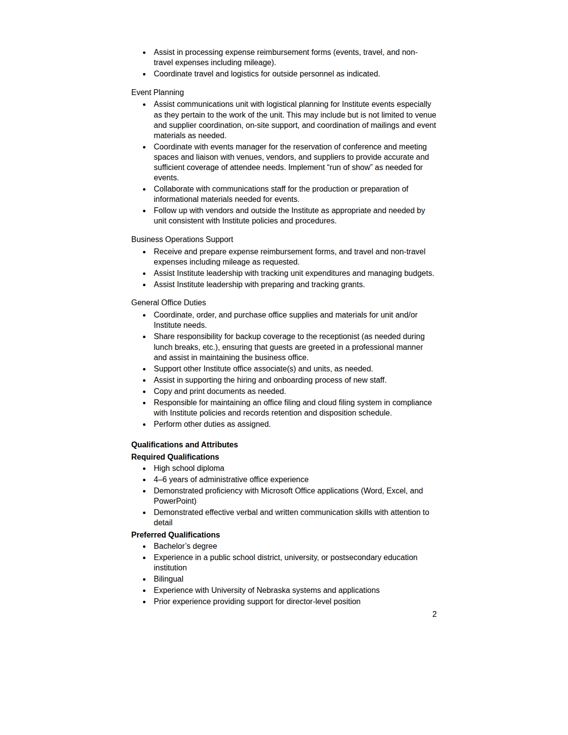Assist in processing expense reimbursement forms (events, travel, and non-travel expenses including mileage).
Coordinate travel and logistics for outside personnel as indicated.
Event Planning
Assist communications unit with logistical planning for Institute events especially as they pertain to the work of the unit. This may include but is not limited to venue and supplier coordination, on-site support, and coordination of mailings and event materials as needed.
Coordinate with events manager for the reservation of conference and meeting spaces and liaison with venues, vendors, and suppliers to provide accurate and sufficient coverage of attendee needs. Implement “run of show” as needed for events.
Collaborate with communications staff for the production or preparation of informational materials needed for events.
Follow up with vendors and outside the Institute as appropriate and needed by unit consistent with Institute policies and procedures.
Business Operations Support
Receive and prepare expense reimbursement forms, and travel and non-travel expenses including mileage as requested.
Assist Institute leadership with tracking unit expenditures and managing budgets.
Assist Institute leadership with preparing and tracking grants.
General Office Duties
Coordinate, order, and purchase office supplies and materials for unit and/or Institute needs.
Share responsibility for backup coverage to the receptionist (as needed during lunch breaks, etc.), ensuring that guests are greeted in a professional manner and assist in maintaining the business office.
Support other Institute office associate(s) and units, as needed.
Assist in supporting the hiring and onboarding process of new staff.
Copy and print documents as needed.
Responsible for maintaining an office filing and cloud filing system in compliance with Institute policies and records retention and disposition schedule.
Perform other duties as assigned.
Qualifications and Attributes
Required Qualifications
High school diploma
4–6 years of administrative office experience
Demonstrated proficiency with Microsoft Office applications (Word, Excel, and PowerPoint)
Demonstrated effective verbal and written communication skills with attention to detail
Preferred Qualifications
Bachelor’s degree
Experience in a public school district, university, or postsecondary education institution
Bilingual
Experience with University of Nebraska systems and applications
Prior experience providing support for director-level position
2